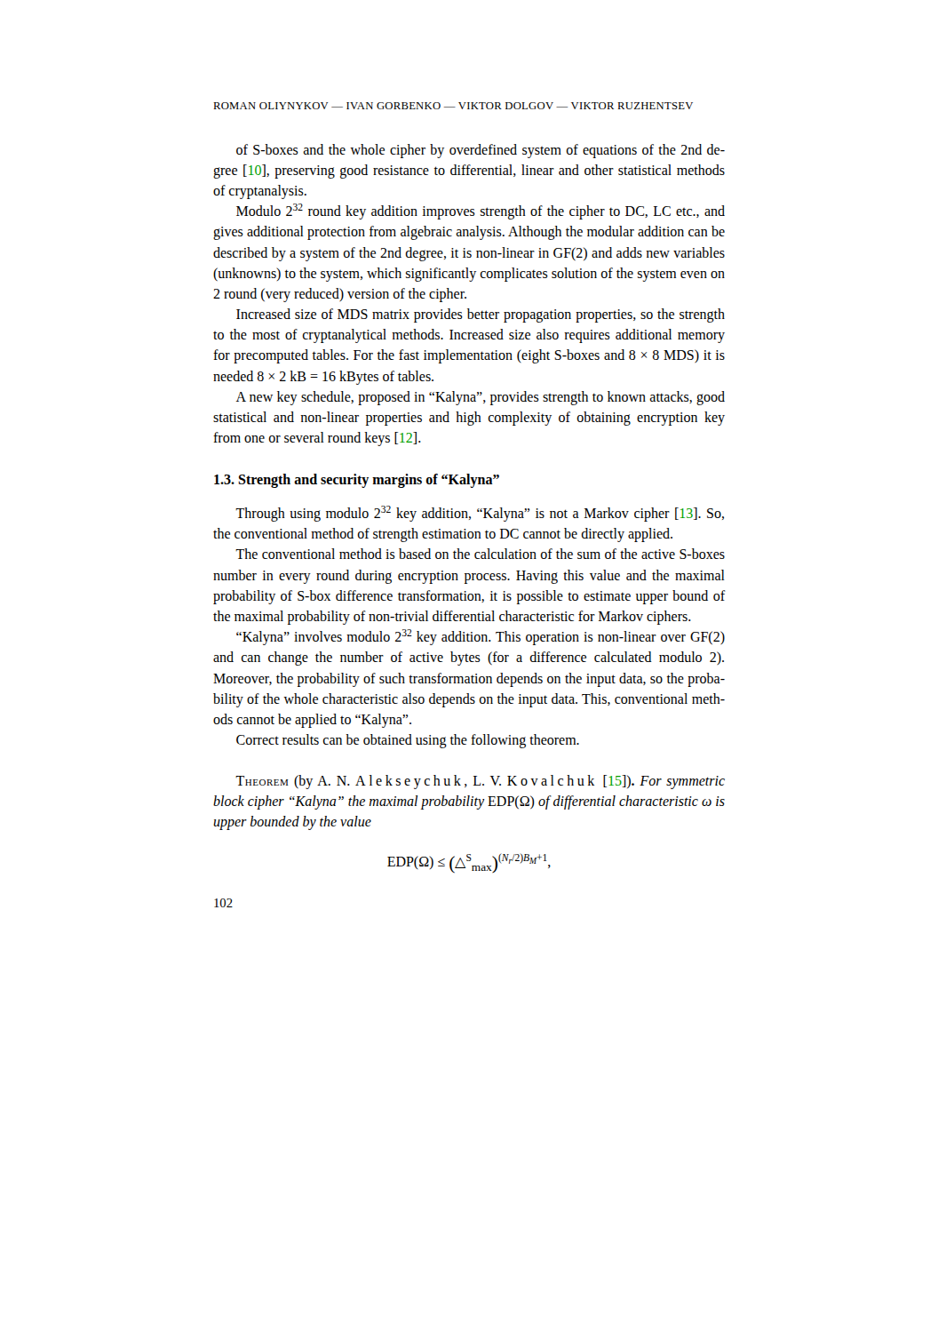ROMAN OLIYNYKOV — IVAN GORBENKO — VIKTOR DOLGOV — VIKTOR RUZHENTSEV
of S-boxes and the whole cipher by overdefined system of equations of the 2nd degree [10], preserving good resistance to differential, linear and other statistical methods of cryptanalysis.
Modulo 232 round key addition improves strength of the cipher to DC, LC etc., and gives additional protection from algebraic analysis. Although the modular addition can be described by a system of the 2nd degree, it is non-linear in GF(2) and adds new variables (unknowns) to the system, which significantly complicates solution of the system even on 2 round (very reduced) version of the cipher.
Increased size of MDS matrix provides better propagation properties, so the strength to the most of cryptanalytical methods. Increased size also requires additional memory for precomputed tables. For the fast implementation (eight S-boxes and 8 × 8 MDS) it is needed 8 × 2 kB = 16 kBytes of tables.
A new key schedule, proposed in “Kalyna”, provides strength to known attacks, good statistical and non-linear properties and high complexity of obtaining encryption key from one or several round keys [12].
1.3. Strength and security margins of “Kalyna”
Through using modulo 232 key addition, “Kalyna” is not a Markov cipher [13]. So, the conventional method of strength estimation to DC cannot be directly applied.
The conventional method is based on the calculation of the sum of the active S-boxes number in every round during encryption process. Having this value and the maximal probability of S-box difference transformation, it is possible to estimate upper bound of the maximal probability of non-trivial differential characteristic for Markov ciphers.
“Kalyna” involves modulo 232 key addition. This operation is non-linear over GF(2) and can change the number of active bytes (for a difference calculated modulo 2). Moreover, the probability of such transformation depends on the input data, so the probability of the whole characteristic also depends on the input data. This, conventional methods cannot be applied to “Kalyna”.
Correct results can be obtained using the following theorem.
Theorem (by A. N. Alekseychuk, L. V. Kovalchuk [15]). For symmetric block cipher “Kalyna” the maximal probability EDP(Ω) of differential characteristic ω is upper bounded by the value
EDP(Ω) ≤ (△Smax)(Nr/2)BM+1,
102